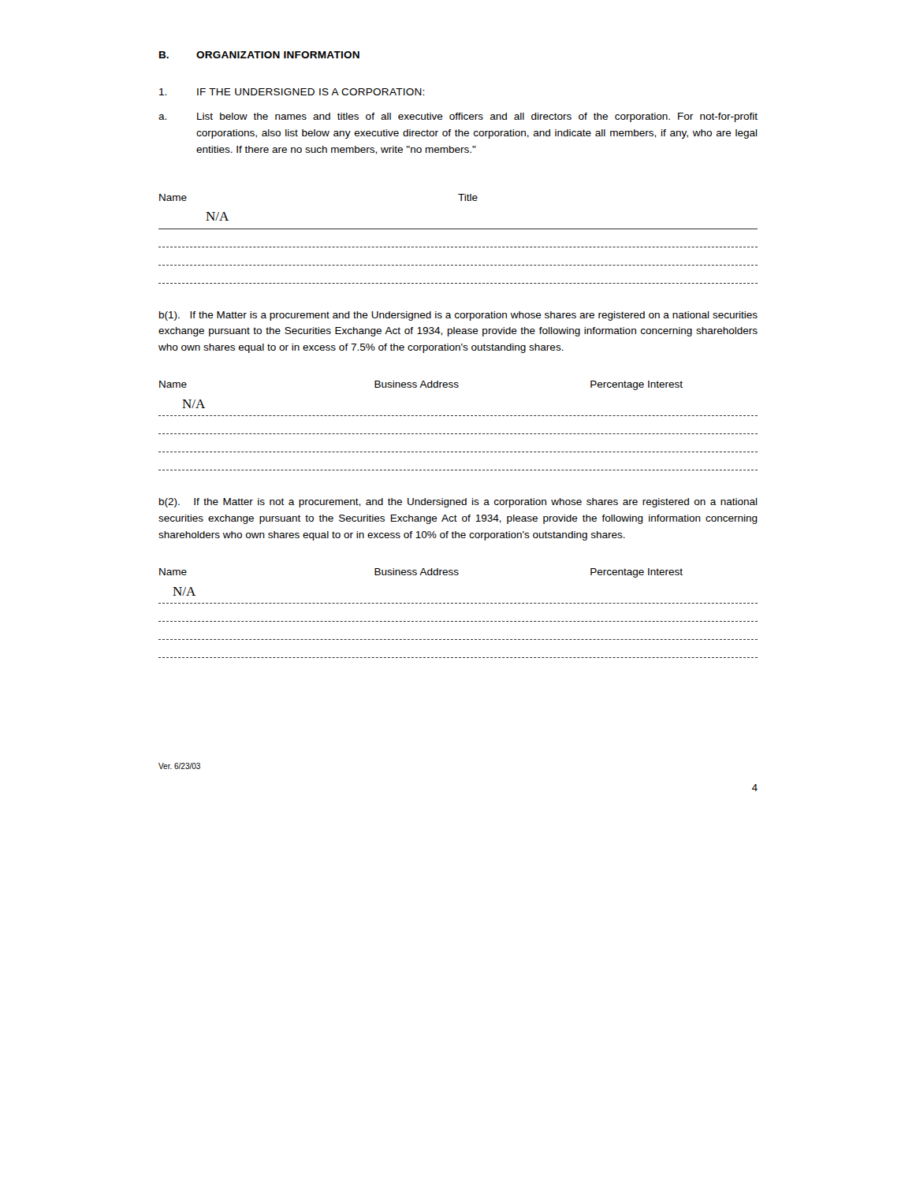B.
ORGANIZATION INFORMATION
1.
IF THE UNDERSIGNED IS A CORPORATION:
a.
List below the names and titles of all executive officers and all directors of the corporation. For not-for-profit corporations, also list below any executive director of the corporation, and indicate all members, if any, who are legal entities. If there are no such members, write "no members."
Name
Title
N/A
b(1). If the Matter is a procurement and the Undersigned is a corporation whose shares are registered on a national securities exchange pursuant to the Securities Exchange Act of 1934, please provide the following information concerning shareholders who own shares equal to or in excess of 7.5% of the corporation's outstanding shares.
Name
Business Address
Percentage Interest
N/A
b(2). If the Matter is not a procurement, and the Undersigned is a corporation whose shares are registered on a national securities exchange pursuant to the Securities Exchange Act of 1934, please provide the following information concerning shareholders who own shares equal to or in excess of 10% of the corporation's outstanding shares.
Name
Business Address
Percentage Interest
N/A
Ver. 6/23/03
4